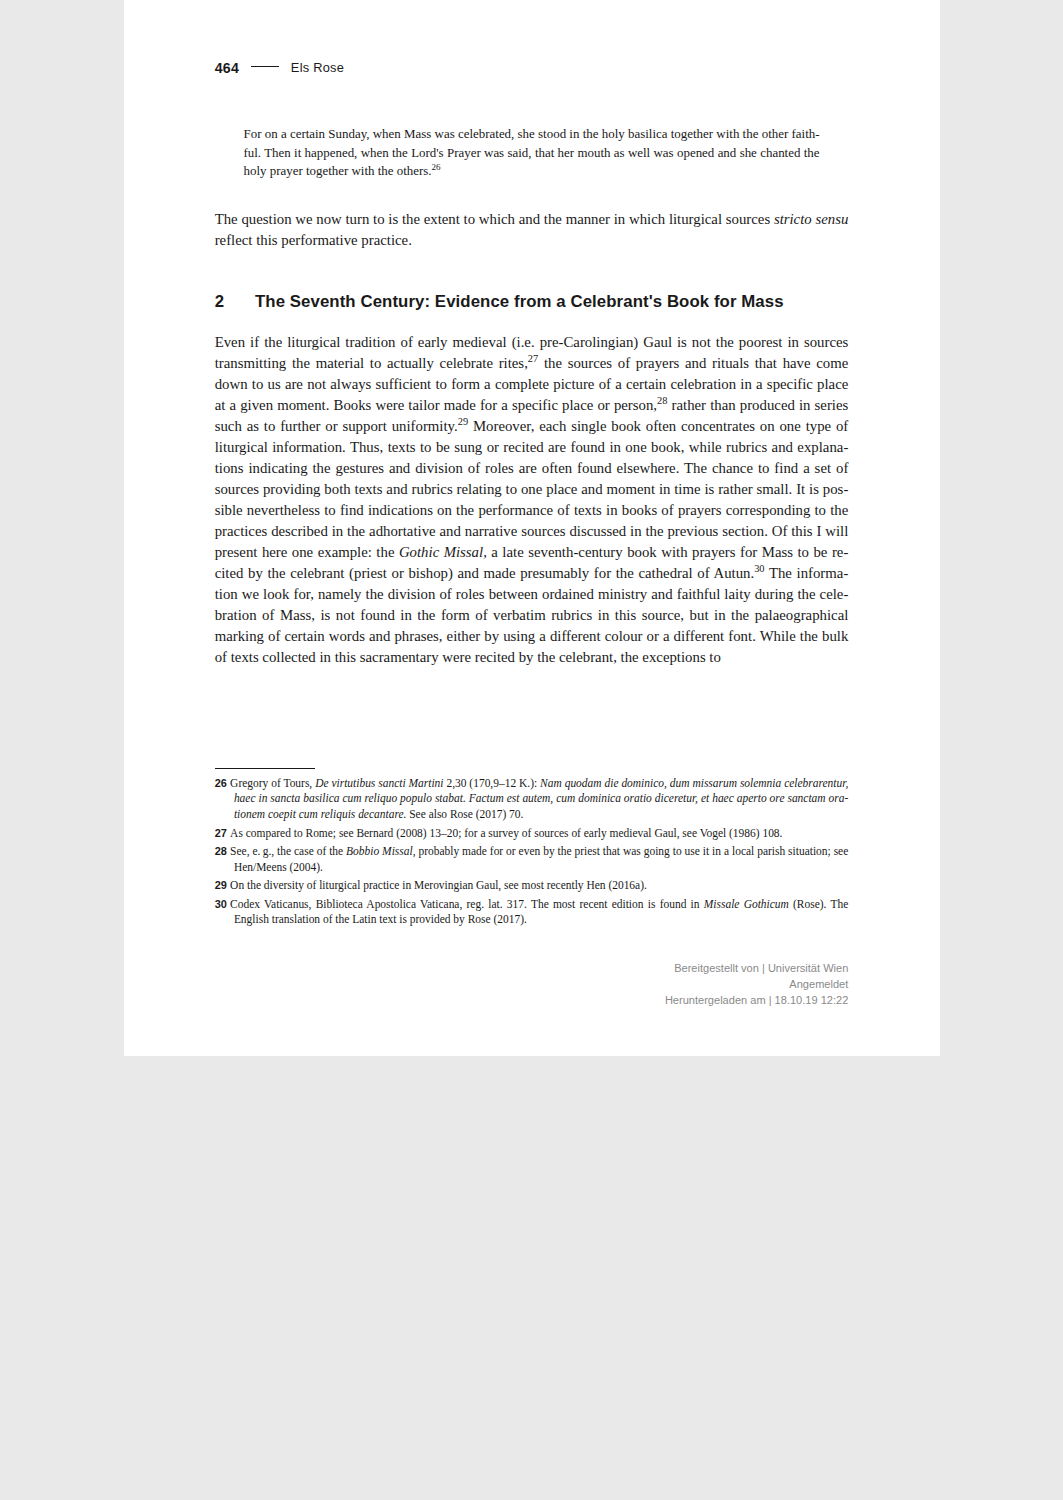464 Els Rose
For on a certain Sunday, when Mass was celebrated, she stood in the holy basilica together with the other faithful. Then it happened, when the Lord's Prayer was said, that her mouth as well was opened and she chanted the holy prayer together with the others.26
The question we now turn to is the extent to which and the manner in which liturgical sources stricto sensu reflect this performative practice.
2 The Seventh Century: Evidence from a Celebrant's Book for Mass
Even if the liturgical tradition of early medieval (i.e. pre-Carolingian) Gaul is not the poorest in sources transmitting the material to actually celebrate rites,27 the sources of prayers and rituals that have come down to us are not always sufficient to form a complete picture of a certain celebration in a specific place at a given moment. Books were tailor made for a specific place or person,28 rather than produced in series such as to further or support uniformity.29 Moreover, each single book often concentrates on one type of liturgical information. Thus, texts to be sung or recited are found in one book, while rubrics and explanations indicating the gestures and division of roles are often found elsewhere. The chance to find a set of sources providing both texts and rubrics relating to one place and moment in time is rather small. It is possible nevertheless to find indications on the performance of texts in books of prayers corresponding to the practices described in the adhortative and narrative sources discussed in the previous section. Of this I will present here one example: the Gothic Missal, a late seventh-century book with prayers for Mass to be recited by the celebrant (priest or bishop) and made presumably for the cathedral of Autun.30 The information we look for, namely the division of roles between ordained ministry and faithful laity during the celebration of Mass, is not found in the form of verbatim rubrics in this source, but in the palaeographical marking of certain words and phrases, either by using a different colour or a different font. While the bulk of texts collected in this sacramentary were recited by the celebrant, the exceptions to
26 Gregory of Tours, De virtutibus sancti Martini 2,30 (170,9–12 K.): Nam quodam die dominico, dum missarum solemnia celebrarentur, haec in sancta basilica cum reliquo populo stabat. Factum est autem, cum dominica oratio diceretur, et haec aperto ore sanctam orationem coepit cum reliquis decantare. See also Rose (2017) 70.
27 As compared to Rome; see Bernard (2008) 13–20; for a survey of sources of early medieval Gaul, see Vogel (1986) 108.
28 See, e. g., the case of the Bobbio Missal, probably made for or even by the priest that was going to use it in a local parish situation; see Hen/Meens (2004).
29 On the diversity of liturgical practice in Merovingian Gaul, see most recently Hen (2016a).
30 Codex Vaticanus, Biblioteca Apostolica Vaticana, reg. lat. 317. The most recent edition is found in Missale Gothicum (Rose). The English translation of the Latin text is provided by Rose (2017).
Bereitgestellt von | Universität Wien
Angemeldet
Heruntergeladen am | 18.10.19 12:22